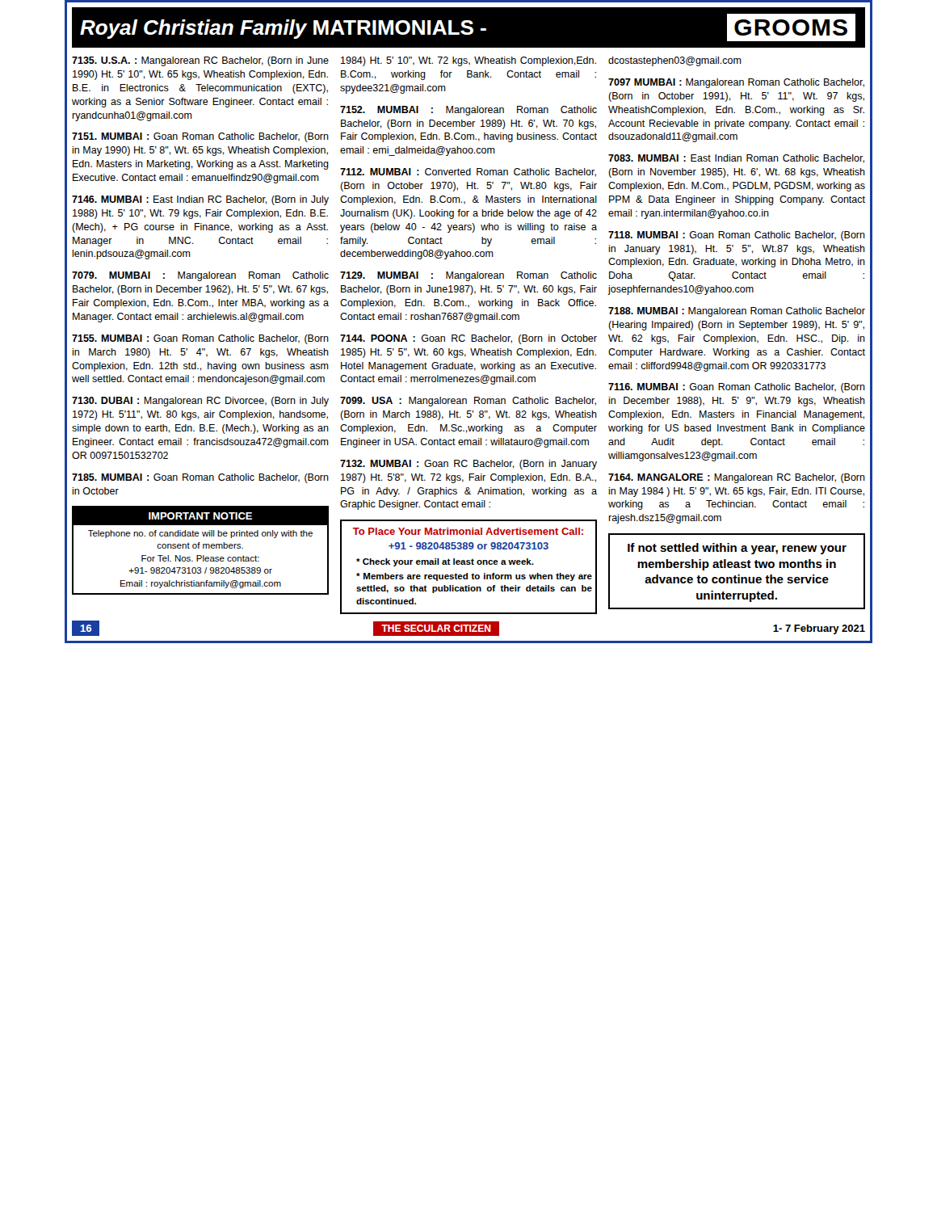Royal Christian Family MATRIMONIALS -
GROOMS
7135. U.S.A. : Mangalorean RC Bachelor, (Born in June 1990) Ht. 5' 10", Wt. 65 kgs, Wheatish Complexion, Edn. B.E. in Electronics & Telecommunication (EXTC), working as a Senior Software Engineer. Contact email : ryandcunha01@gmail.com
7151. MUMBAI : Goan Roman Catholic Bachelor, (Born in May 1990) Ht. 5' 8", Wt. 65 kgs, Wheatish Complexion, Edn. Masters in Marketing, Working as a Asst. Marketing Executive. Contact email : emanuelfindz90@gmail.com
7146. MUMBAI : East Indian RC Bachelor, (Born in July 1988) Ht. 5' 10", Wt. 79 kgs, Fair Complexion, Edn. B.E. (Mech), + PG course in Finance, working as a Asst. Manager in MNC. Contact email : lenin.pdsouza@gmail.com
7079. MUMBAI : Mangalorean Roman Catholic Bachelor, (Born in December 1962), Ht. 5' 5", Wt. 67 kgs, Fair Complexion, Edn. B.Com., Inter MBA, working as a Manager. Contact email : archielewis.al@gmail.com
7155. MUMBAI : Goan Roman Catholic Bachelor, (Born in March 1980) Ht. 5' 4", Wt. 67 kgs, Wheatish Complexion, Edn. 12th std., having own business asm well settled. Contact email : mendoncajeson@gmail.com
7130. DUBAI : Mangalorean RC Divorcee, (Born in July 1972) Ht. 5'11", Wt. 80 kgs, air Complexion, handsome, simple down to earth, Edn. B.E. (Mech.), Working as an Engineer. Contact email : francisdsouza472@gmail.com OR 00971501532702
7185. MUMBAI : Goan Roman Catholic Bachelor, (Born in October
IMPORTANT NOTICE
Telephone no. of candidate will be printed only with the consent of members.
For Tel. Nos. Please contact:
+91- 9820473103 / 9820485389 or
Email : royalchristianfamily@gmail.com
1984) Ht. 5' 10", Wt. 72 kgs, Wheatish Complexion,Edn. B.Com., working for Bank. Contact email : spydee321@gmail.com
7152. MUMBAI : Mangalorean Roman Catholic Bachelor, (Born in December 1989) Ht. 6', Wt. 70 kgs, Fair Complexion, Edn. B.Com., having business. Contact email : emi_dalmeida@yahoo.com
7112. MUMBAI : Converted Roman Catholic Bachelor, (Born in October 1970), Ht. 5' 7", Wt.80 kgs, Fair Complexion, Edn. B.Com., & Masters in International Journalism (UK). Looking for a bride below the age of 42 years (below 40 - 42 years) who is willing to raise a family. Contact by email : decemberwedding08@yahoo.com
7129. MUMBAI : Mangalorean Roman Catholic Bachelor, (Born in June1987), Ht. 5' 7", Wt. 60 kgs, Fair Complexion, Edn. B.Com., working in Back Office. Contact email : roshan7687@gmail.com
7144. POONA : Goan RC Bachelor, (Born in October 1985) Ht. 5' 5", Wt. 60 kgs, Wheatish Complexion, Edn. Hotel Management Graduate, working as an Executive. Contact email : merrolmenezes@gmail.com
7099. USA : Mangalorean Roman Catholic Bachelor, (Born in March 1988), Ht. 5' 8", Wt. 82 kgs, Wheatish Complexion, Edn. M.Sc.,working as a Computer Engineer in USA. Contact email : willatauro@gmail.com
7132. MUMBAI : Goan RC Bachelor, (Born in January 1987) Ht. 5'8", Wt. 72 kgs, Fair Complexion, Edn. B.A., PG in Advy. / Graphics & Animation, working as a Graphic Designer. Contact email :
To Place Your Matrimonial Advertisement Call:
+91 - 9820485389 or 9820473103
* Check your email at least once a week.
* Members are requested to inform us when they are settled, so that publication of their details can be discontinued.
dcostastephen03@gmail.com
7097 MUMBAI : Mangalorean Roman Catholic Bachelor, (Born in October 1991), Ht. 5' 11", Wt. 97 kgs, WheatishComplexion, Edn. B.Com., working as Sr. Account Recievable in private company. Contact email : dsouzadonald11@gmail.com
7083. MUMBAI : East Indian Roman Catholic Bachelor, (Born in November 1985), Ht. 6', Wt. 68 kgs, Wheatish Complexion, Edn. M.Com., PGDLM, PGDSM, working as PPM & Data Engineer in Shipping Company. Contact email : ryan.intermilan@yahoo.co.in
7118. MUMBAI : Goan Roman Catholic Bachelor, (Born in January 1981), Ht. 5' 5", Wt.87 kgs, Wheatish Complexion, Edn. Graduate, working in Dhoha Metro, in Doha Qatar. Contact email : josephfernandes10@yahoo.com
7188. MUMBAI : Mangalorean Roman Catholic Bachelor (Hearing Impaired) (Born in September 1989), Ht. 5' 9", Wt. 62 kgs, Fair Complexion, Edn. HSC., Dip. in Computer Hardware. Working as a Cashier. Contact email : clifford9948@gmail.com OR 9920331773
7116. MUMBAI : Goan Roman Catholic Bachelor, (Born in December 1988), Ht. 5' 9", Wt.79 kgs, Wheatish Complexion, Edn. Masters in Financial Management, working for US based Investment Bank in Compliance and Audit dept. Contact email : williamgonsalves123@gmail.com
7164. MANGALORE : Mangalorean RC Bachelor, (Born in May 1984 ) Ht. 5' 9", Wt. 65 kgs, Fair, Edn. ITI Course, working as a Techincian. Contact email : rajesh.dsz15@gmail.com
If not settled within a year, renew your membership atleast two months in advance to continue the service uninterrupted.
16
THE SECULAR CITIZEN
1- 7 February 2021